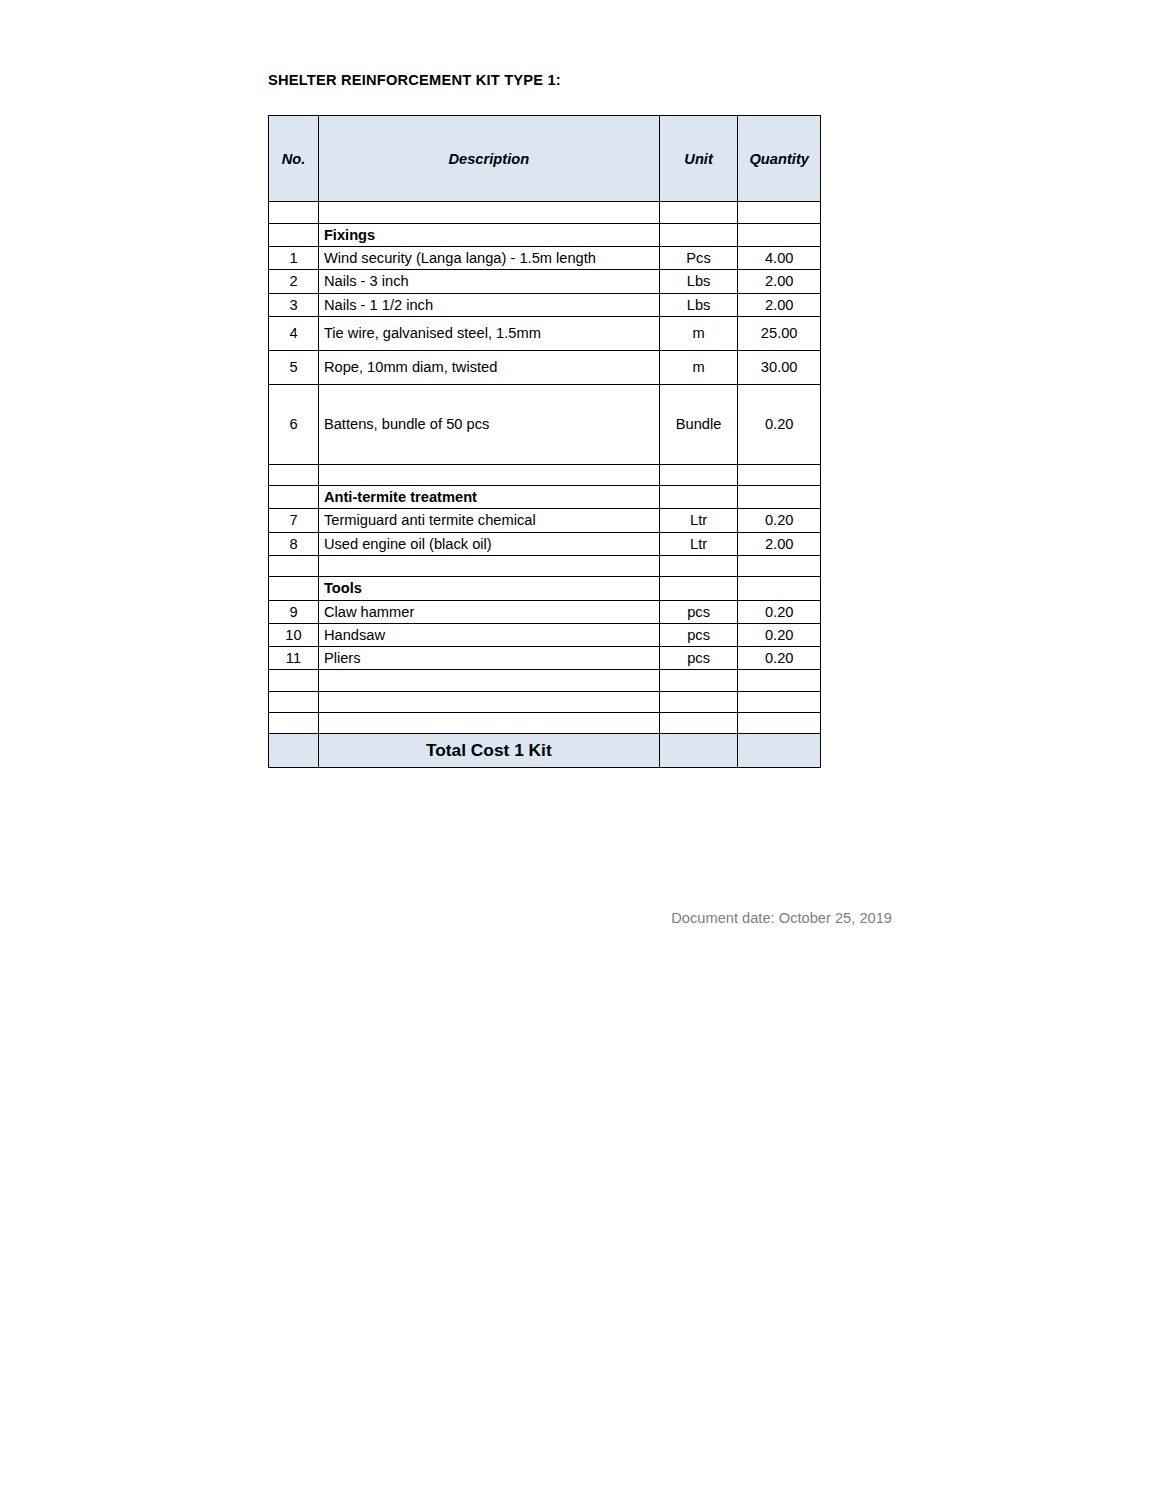SHELTER REINFORCEMENT KIT TYPE 1:
| No. | Description | Unit | Quantity |
| --- | --- | --- | --- |
| | Fixings | | |
| 1 | Wind security (Langa langa) - 1.5m length | Pcs | 4.00 |
| 2 | Nails - 3 inch | Lbs | 2.00 |
| 3 | Nails - 1 1/2 inch | Lbs | 2.00 |
| 4 | Tie wire, galvanised steel, 1.5mm | m | 25.00 |
| 5 | Rope, 10mm diam, twisted | m | 30.00 |
| 6 | Battens, bundle of 50 pcs | Bundle | 0.20 |
| | Anti-termite treatment | | |
| 7 | Termiguard anti termite chemical | Ltr | 0.20 |
| 8 | Used engine oil (black oil) | Ltr | 2.00 |
| | Tools | | |
| 9 | Claw hammer | pcs | 0.20 |
| 10 | Handsaw | pcs | 0.20 |
| 11 | Pliers | pcs | 0.20 |
| | Total Cost 1 Kit | | |
Document date: October 25, 2019